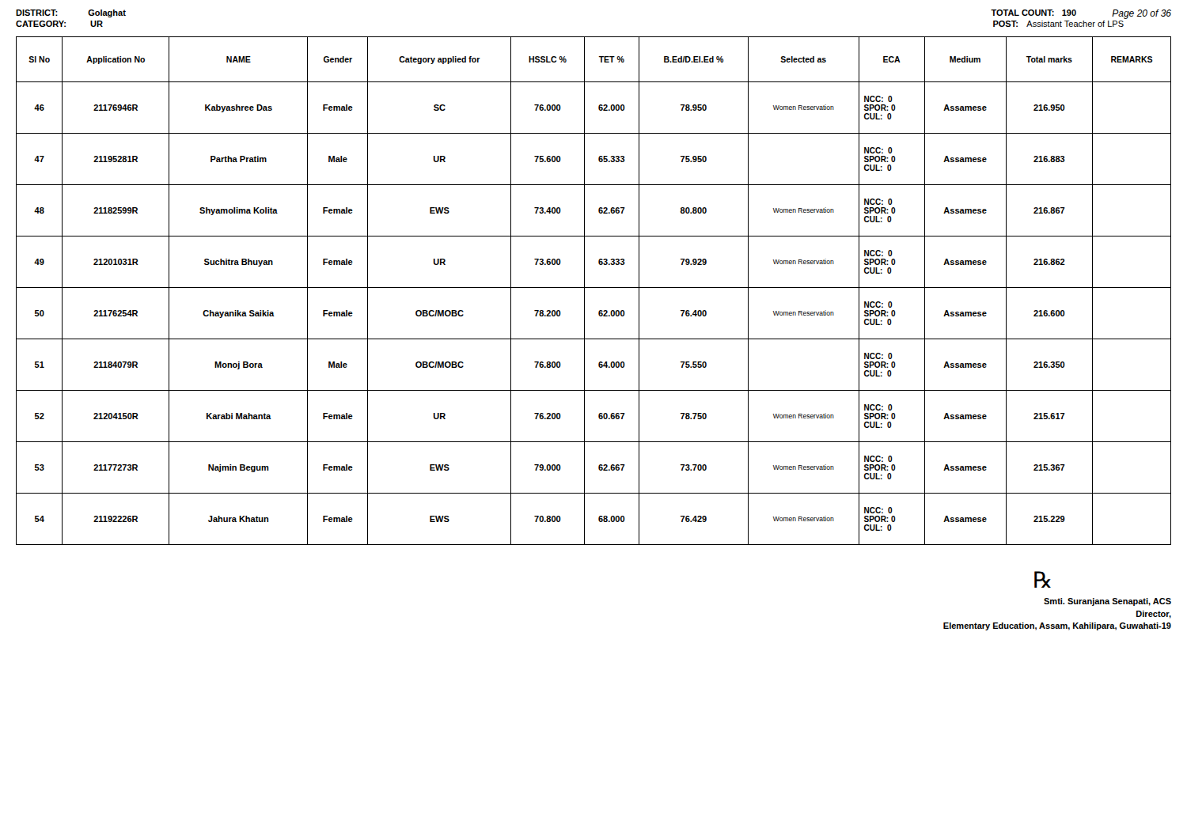Page 20 of 36
DISTRICT: Golaghat TOTAL COUNT: 190
CATEGORY: UR POST: Assistant Teacher of LPS
| Sl No | Application No | NAME | Gender | Category applied for | HSSLC % | TET % | B.Ed/D.El.Ed % | Selected as | ECA | Medium | Total marks | REMARKS |
| --- | --- | --- | --- | --- | --- | --- | --- | --- | --- | --- | --- | --- |
| 46 | 21176946R | Kabyashree Das | Female | SC | 76.000 | 62.000 | 78.950 | Women Reservation | NCC: 0 SPOR: 0 CUL: 0 | Assamese | 216.950 | |
| 47 | 21195281R | Partha Pratim | Male | UR | 75.600 | 65.333 | 75.950 | | NCC: 0 SPOR: 0 CUL: 0 | Assamese | 216.883 | |
| 48 | 21182599R | Shyamolima Kolita | Female | EWS | 73.400 | 62.667 | 80.800 | Women Reservation | NCC: 0 SPOR: 0 CUL: 0 | Assamese | 216.867 | |
| 49 | 21201031R | Suchitra Bhuyan | Female | UR | 73.600 | 63.333 | 79.929 | Women Reservation | NCC: 0 SPOR: 0 CUL: 0 | Assamese | 216.862 | |
| 50 | 21176254R | Chayanika Saikia | Female | OBC/MOBC | 78.200 | 62.000 | 76.400 | Women Reservation | NCC: 0 SPOR: 0 CUL: 0 | Assamese | 216.600 | |
| 51 | 21184079R | Monoj Bora | Male | OBC/MOBC | 76.800 | 64.000 | 75.550 | | NCC: 0 SPOR: 0 CUL: 0 | Assamese | 216.350 | |
| 52 | 21204150R | Karabi Mahanta | Female | UR | 76.200 | 60.667 | 78.750 | Women Reservation | NCC: 0 SPOR: 0 CUL: 0 | Assamese | 215.617 | |
| 53 | 21177273R | Najmin Begum | Female | EWS | 79.000 | 62.667 | 73.700 | Women Reservation | NCC: 0 SPOR: 0 CUL: 0 | Assamese | 215.367 | |
| 54 | 21192226R | Jahura Khatun | Female | EWS | 70.800 | 68.000 | 76.429 | Women Reservation | NCC: 0 SPOR: 0 CUL: 0 | Assamese | 215.229 | |
℞
Smti. Suranjana Senapati, ACS
Director,
Elementary Education, Assam, Kahilipara, Guwahati-19